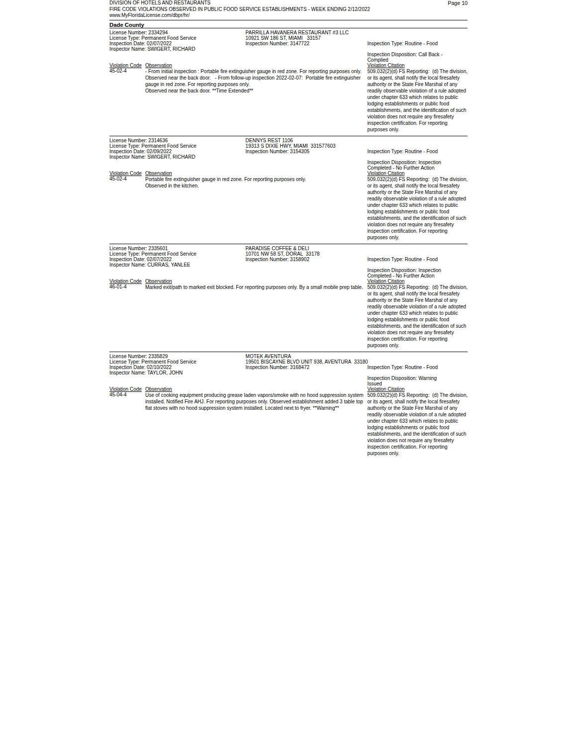Page 10
DIVISION OF HOTELS AND RESTAURANTS
FIRE CODE VIOLATIONS OBSERVED IN PUBLIC FOOD SERVICE ESTABLISHMENTS - WEEK ENDING 2/12/2022
www.MyFloridaLicense.com/dbpr/hr/
Dade County
| License Number: 2334294 | PARRILLA HAVANERA RESTAURANT #3 LLC |
| License Type: Permanent Food Service | 10921 SW 186 ST, MIAMI 33157 |
| Inspection Date: 02/07/2022 Inspector Name: SWIGERT, RICHARD | Inspection Number: 3147722 | Inspection Type: Routine - Food |
| | Inspection Disposition: Call Back - Complied |
| Violation Code | Observation | Violation Citation |
| 45-02-4 | - From initial inspection : Portable fire extinguisher gauge in red zone. For reporting purposes only. Observed near the back door. - From follow-up inspection 2022-02-07: Portable fire extinguisher gauge in red zone. For reporting purposes only. Observed near the back door. **Time Extended** | 509.032(2)(d) FS Reporting: (d) The division, or its agent, shall notify the local firesafety authority or the State Fire Marshal of any readily observable violation of a rule adopted under chapter 633 which relates to public lodging establishments or public food establishments, and the identification of such violation does not require any firesafety inspection certification. For reporting purposes only. |
| License Number: 2314636 | DENNYS REST 1106 |
| License Type: Permanent Food Service | 19313 S DIXIE HWY, MIAMI 331577603 |
| Inspection Date: 02/09/2022 Inspector Name: SWIGERT, RICHARD | Inspection Number: 3154305 | Inspection Type: Routine - Food |
| | Inspection Disposition: Inspection Completed - No Further Action |
| Violation Code | Observation | Violation Citation |
| 45-02-4 | Portable fire extinguisher gauge in red zone. For reporting purposes only. Observed in the kitchen. | 509.032(2)(d) FS Reporting: (d) The division, or its agent, shall notify the local firesafety authority or the State Fire Marshal of any readily observable violation of a rule adopted under chapter 633 which relates to public lodging establishments or public food establishments, and the identification of such violation does not require any firesafety inspection certification. For reporting purposes only. |
| License Number: 2335601 | PARADISE COFFEE & DELI |
| License Type: Permanent Food Service | 10701 NW 58 ST, DORAL 33178 |
| Inspection Date: 02/07/2022 Inspector Name: CURRAS, YANLEE | Inspection Number: 3158902 | Inspection Type: Routine - Food |
| | Inspection Disposition: Inspection Completed - No Further Action |
| Violation Code | Observation | Violation Citation |
| 46-01-4 | Marked exit/path to marked exit blocked. For reporting purposes only. By a small mobile prep table. | 509.032(2)(d) FS Reporting: (d) The division, or its agent, shall notify the local firesafety authority or the State Fire Marshal of any readily observable violation of a rule adopted under chapter 633 which relates to public lodging establishments or public food establishments, and the identification of such violation does not require any firesafety inspection certification. For reporting purposes only. |
| License Number: 2335829 | MOTEK AVENTURA |
| License Type: Permanent Food Service | 19501 BISCAYNE BLVD UNIT 938, AVENTURA 33180 |
| Inspection Date: 02/10/2022 Inspector Name: TAYLOR, JOHN | Inspection Number: 3168472 | Inspection Type: Routine - Food |
| | Inspection Disposition: Warning Issued |
| Violation Code | Observation | Violation Citation |
| 45-04-4 | Use of cooking equipment producing grease laden vapors/smoke with no hood suppression system installed. Notified Fire AHJ. For reporting purposes only. Observed establishment added 3 table top flat stoves with no hood suppression system installed. Located next to fryer. **Warning** | 509.032(2)(d) FS Reporting: (d) The division, or its agent, shall notify the local firesafety authority or the State Fire Marshal of any readily observable violation of a rule adopted under chapter 633 which relates to public lodging establishments or public food establishments, and the identification of such violation does not require any firesafety inspection certification. For reporting purposes only. |